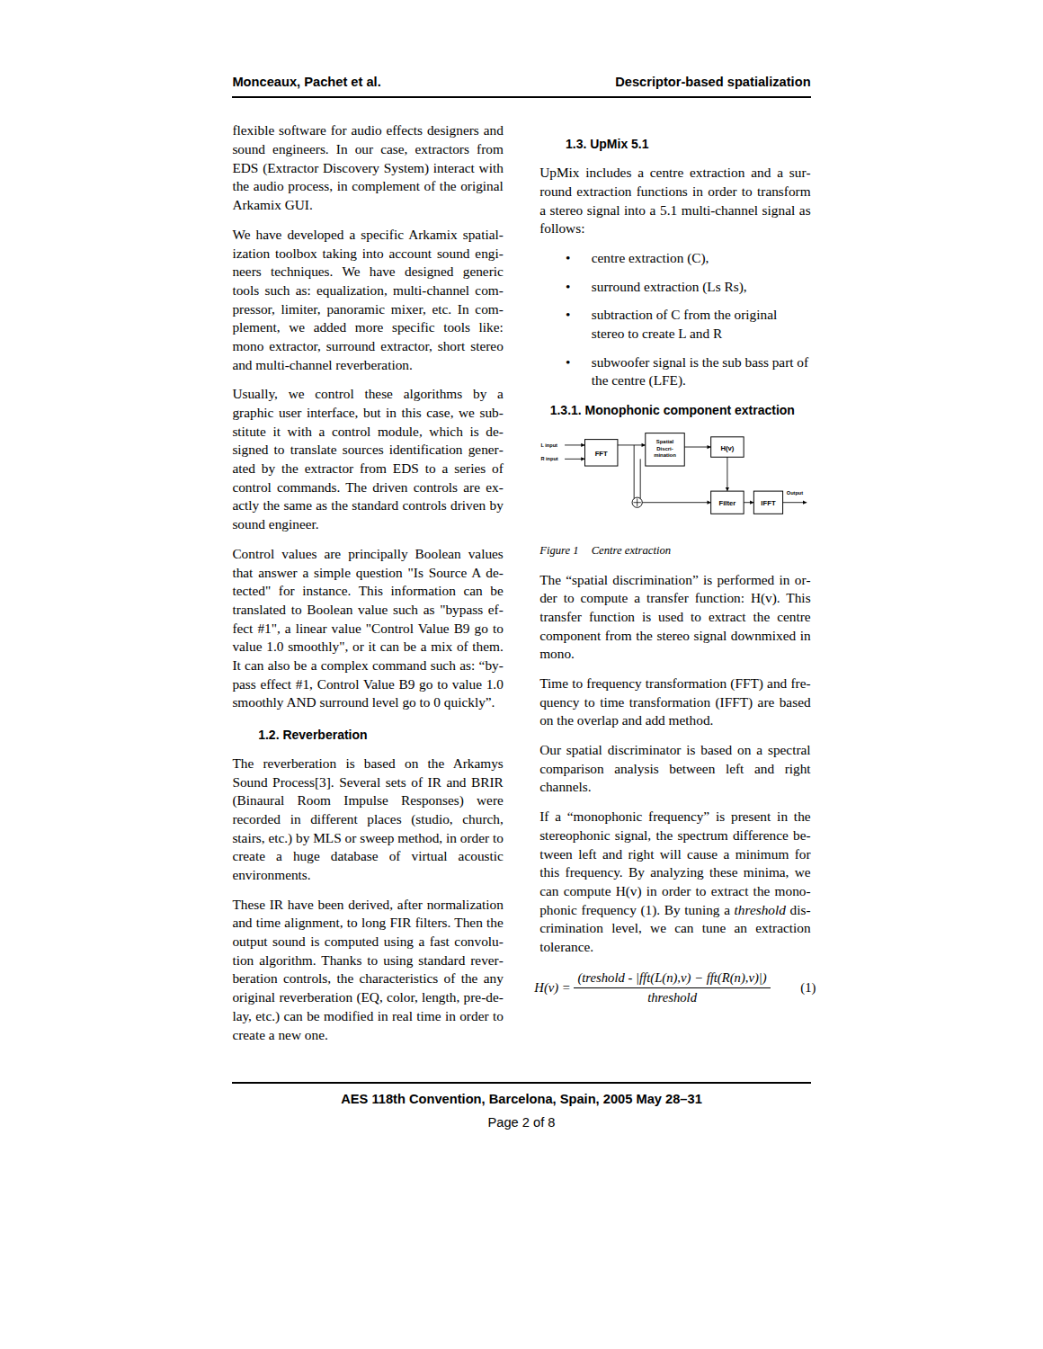Monceaux, Pachet et al.
Descriptor-based spatialization
flexible software for audio effects designers and sound engineers. In our case, extractors from EDS (Extractor Discovery System) interact with the audio process, in complement of the original Arkamix GUI.
We have developed a specific Arkamix spatialization toolbox taking into account sound engineers techniques. We have designed generic tools such as: equalization, multi-channel compressor, limiter, panoramic mixer, etc. In complement, we added more specific tools like: mono extractor, surround extractor, short stereo and multi-channel reverberation.
Usually, we control these algorithms by a graphic user interface, but in this case, we substitute it with a control module, which is designed to translate sources identification generated by the extractor from EDS to a series of control commands. The driven controls are exactly the same as the standard controls driven by sound engineer.
Control values are principally Boolean values that answer a simple question "Is Source A detected" for instance. This information can be translated to Boolean value such as "bypass effect #1", a linear value "Control Value B9 go to value 1.0 smoothly", or it can be a mix of them. It can also be a complex command such as: “bypass effect #1, Control Value B9 go to value 1.0 smoothly AND surround level go to 0 quickly”.
1.2. Reverberation
The reverberation is based on the Arkamys Sound Process[3]. Several sets of IR and BRIR (Binaural Room Impulse Responses) were recorded in different places (studio, church, stairs, etc.) by MLS or sweep method, in order to create a huge database of virtual acoustic environments.
These IR have been derived, after normalization and time alignment, to long FIR filters. Then the output sound is computed using a fast convolution algorithm. Thanks to using standard reverberation controls, the characteristics of the any original reverberation (EQ, color, length, pre-delay, etc.) can be modified in real time in order to create a new one.
1.3. UpMix 5.1
UpMix includes a centre extraction and a surround extraction functions in order to transform a stereo signal into a 5.1 multi-channel signal as follows:
centre extraction (C),
surround extraction (Ls Rs),
subtraction of C from the original stereo to create L and R
subwoofer signal is the sub bass part of the centre (LFE).
1.3.1. Monophonic component extraction
L input R input FFT Spatial Discri- mination H(v) Filter IFFT Output
Figure 1 Centre extraction
The “spatial discrimination” is performed in order to compute a transfer function: H(v). This transfer function is used to extract the centre component from the stereo signal downmixed in mono.
Time to frequency transformation (FFT) and frequency to time transformation (IFFT) are based on the overlap and add method.
Our spatial discriminator is based on a spectral comparison analysis between left and right channels.
If a “monophonic frequency” is present in the stereophonic signal, the spectrum difference between left and right will cause a minimum for this frequency. By analyzing these minima, we can compute H(v) in order to extract the monophonic frequency (1). By tuning a threshold discrimination level, we can tune an extraction tolerance.
H(v) = (treshold - |fft(L(n),v) − fft(R(n),v)|) threshold (1)
AES 118th Convention, Barcelona, Spain, 2005 May 28–31
Page 2 of 8